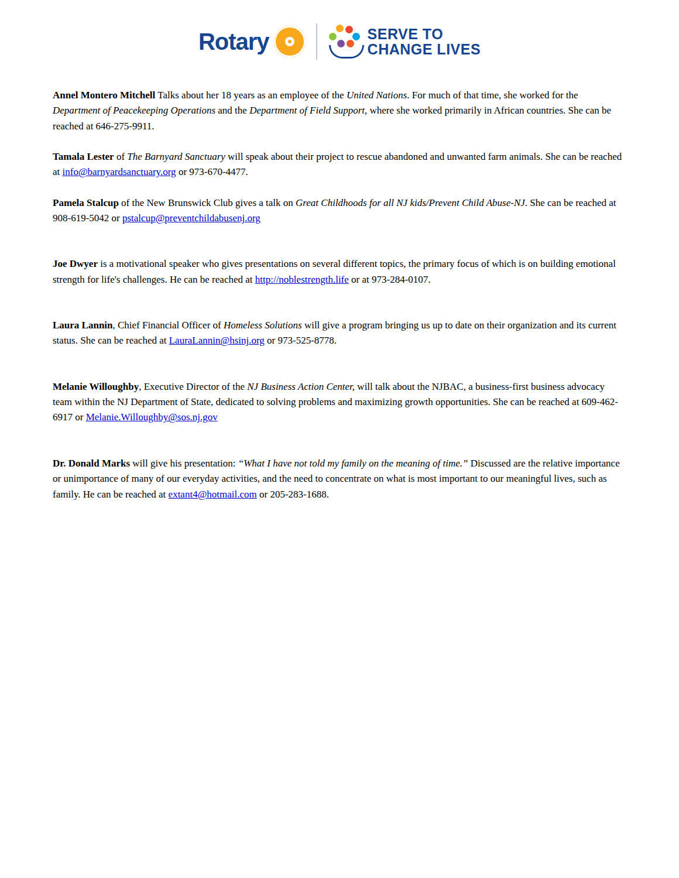Rotary
SERVE TO CHANGE LIVES
Annel Montero Mitchell Talks about her 18 years as an employee of the United Nations. For much of that time, she worked for the Department of Peacekeeping Operations and the Department of Field Support, where she worked primarily in African countries. She can be reached at 646-275-9911.
Tamala Lester of The Barnyard Sanctuary will speak about their project to rescue abandoned and unwanted farm animals. She can be reached at info@barnyardsanctuary.org or 973-670-4477.
Pamela Stalcup of the New Brunswick Club gives a talk on Great Childhoods for all NJ kids/Prevent Child Abuse-NJ. She can be reached at 908-619-5042 or pstalcup@preventchildabusenj.org
Joe Dwyer is a motivational speaker who gives presentations on several different topics, the primary focus of which is on building emotional strength for life's challenges. He can be reached at http://noblestrength.life or at 973-284-0107.
Laura Lannin, Chief Financial Officer of Homeless Solutions will give a program bringing us up to date on their organization and its current status. She can be reached at LauraLannin@hsinj.org or 973-525-8778.
Melanie Willoughby, Executive Director of the NJ Business Action Center, will talk about the NJBAC, a business-first business advocacy team within the NJ Department of State, dedicated to solving problems and maximizing growth opportunities. She can be reached at 609-462-6917 or Melanie.Willoughby@sos.nj.gov
Dr. Donald Marks will give his presentation: “What I have not told my family on the meaning of time.” Discussed are the relative importance or unimportance of many of our everyday activities, and the need to concentrate on what is most important to our meaningful lives, such as family. He can be reached at extant4@hotmail.com or 205-283-1688.